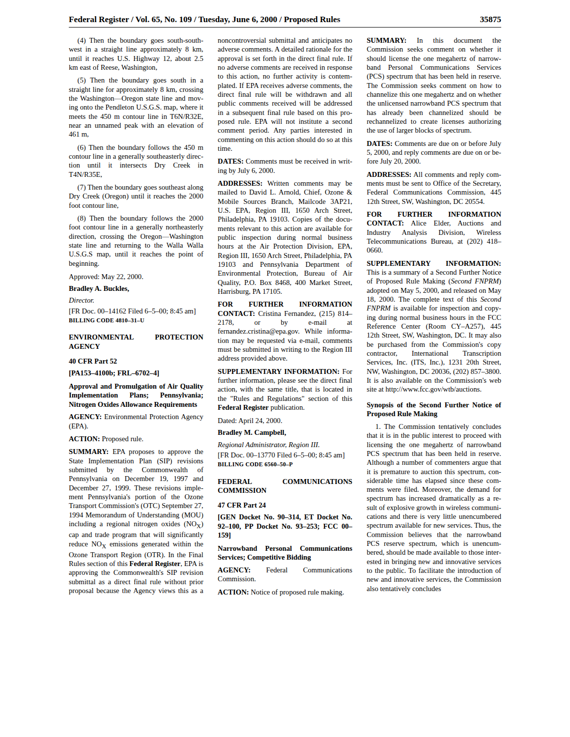Federal Register / Vol. 65, No. 109 / Tuesday, June 6, 2000 / Proposed Rules
35875
(4) Then the boundary goes south-southwest in a straight line approximately 8 km, until it reaches U.S. Highway 12, about 2.5 km east of Reese, Washington,
(5) Then the boundary goes south in a straight line for approximately 8 km, crossing the Washington—Oregon state line and moving onto the Pendleton U.S.G.S. map, where it meets the 450 m contour line in T6N/R32E, near an unnamed peak with an elevation of 461 m,
(6) Then the boundary follows the 450 m contour line in a generally southeasterly direction until it intersects Dry Creek in T4N/R35E,
(7) Then the boundary goes southeast along Dry Creek (Oregon) until it reaches the 2000 foot contour line,
(8) Then the boundary follows the 2000 foot contour line in a generally northeasterly direction, crossing the Oregon—Washington state line and returning to the Walla Walla U.S.G.S map, until it reaches the point of beginning.
Approved: May 22, 2000.
Bradley A. Buckles,
Director.
[FR Doc. 00–14162 Filed 6–5–00; 8:45 am]
BILLING CODE 4810–31–U
ENVIRONMENTAL PROTECTION AGENCY
40 CFR Part 52
[PA153–4100b; FRL–6702–4]
Approval and Promulgation of Air Quality Implementation Plans; Pennsylvania; Nitrogen Oxides Allowance Requirements
AGENCY: Environmental Protection Agency (EPA).
ACTION: Proposed rule.
SUMMARY: EPA proposes to approve the State Implementation Plan (SIP) revisions submitted by the Commonwealth of Pennsylvania on December 19, 1997 and December 27, 1999. These revisions implement Pennsylvania's portion of the Ozone Transport Commission's (OTC) September 27, 1994 Memorandum of Understanding (MOU) including a regional nitrogen oxides (NOX) cap and trade program that will significantly reduce NOX emissions generated within the Ozone Transport Region (OTR). In the Final Rules section of this Federal Register, EPA is approving the Commonwealth's SIP revision submittal as a direct final rule without prior proposal because the Agency views this as a noncontroversial submittal and anticipates no adverse comments. A detailed rationale for the approval is set forth in the direct final rule. If no adverse comments are received in response to this action, no further activity is contemplated. If EPA receives adverse comments, the direct final rule will be withdrawn and all public comments received will be addressed in a subsequent final rule based on this proposed rule. EPA will not institute a second comment period. Any parties interested in commenting on this action should do so at this time.
DATES: Comments must be received in writing by July 6, 2000.
ADDRESSES: Written comments may be mailed to David L. Arnold, Chief, Ozone & Mobile Sources Branch, Mailcode 3AP21, U.S. EPA, Region III, 1650 Arch Street, Philadelphia, PA 19103. Copies of the documents relevant to this action are available for public inspection during normal business hours at the Air Protection Division, EPA, Region III, 1650 Arch Street, Philadelphia, PA 19103 and Pennsylvania Department of Environmental Protection, Bureau of Air Quality, P.O. Box 8468, 400 Market Street, Harrisburg, PA 17105.
FOR FURTHER INFORMATION CONTACT: Cristina Fernandez, (215) 814–2178, or by e-mail at fernandez.cristina@epa.gov. While information may be requested via e-mail, comments must be submitted in writing to the Region III address provided above.
SUPPLEMENTARY INFORMATION: For further information, please see the direct final action, with the same title, that is located in the "Rules and Regulations" section of this Federal Register publication.
Dated: April 24, 2000.
Bradley M. Campbell,
Regional Administrator, Region III.
[FR Doc. 00–13770 Filed 6–5–00; 8:45 am]
BILLING CODE 6560–50–P
FEDERAL COMMUNICATIONS COMMISSION
47 CFR Part 24
[GEN Docket No. 90–314, ET Docket No. 92–100, PP Docket No. 93–253; FCC 00–159]
Narrowband Personal Communications Services; Competitive Bidding
AGENCY: Federal Communications Commission.
ACTION: Notice of proposed rule making.
SUMMARY: In this document the Commission seeks comment on whether it should license the one megahertz of narrowband Personal Communications Services (PCS) spectrum that has been held in reserve. The Commission seeks comment on how to channelize this one megahertz and on whether the unlicensed narrowband PCS spectrum that has already been channelized should be rechannelized to create licenses authorizing the use of larger blocks of spectrum.
DATES: Comments are due on or before July 5, 2000, and reply comments are due on or before July 20, 2000.
ADDRESSES: All comments and reply comments must be sent to Office of the Secretary, Federal Communications Commission, 445 12th Street, SW, Washington, DC 20554.
FOR FURTHER INFORMATION CONTACT: Alice Elder, Auctions and Industry Analysis Division, Wireless Telecommunications Bureau, at (202) 418–0660.
SUPPLEMENTARY INFORMATION: This is a summary of a Second Further Notice of Proposed Rule Making (Second FNPRM) adopted on May 5, 2000, and released on May 18, 2000. The complete text of this Second FNPRM is available for inspection and copying during normal business hours in the FCC Reference Center (Room CY–A257), 445 12th Street, SW, Washington, DC. It may also be purchased from the Commission's copy contractor, International Transcription Services, Inc. (ITS, Inc.), 1231 20th Street, NW, Washington, DC 20036, (202) 857–3800. It is also available on the Commission's web site at http://www.fcc.gov/wtb/auctions.
Synopsis of the Second Further Notice of Proposed Rule Making
1. The Commission tentatively concludes that it is in the public interest to proceed with licensing the one megahertz of narrowband PCS spectrum that has been held in reserve. Although a number of commenters argue that it is premature to auction this spectrum, considerable time has elapsed since these comments were filed. Moreover, the demand for spectrum has increased dramatically as a result of explosive growth in wireless communications and there is very little unencumbered spectrum available for new services. Thus, the Commission believes that the narrowband PCS reserve spectrum, which is unencumbered, should be made available to those interested in bringing new and innovative services to the public. To facilitate the introduction of new and innovative services, the Commission also tentatively concludes